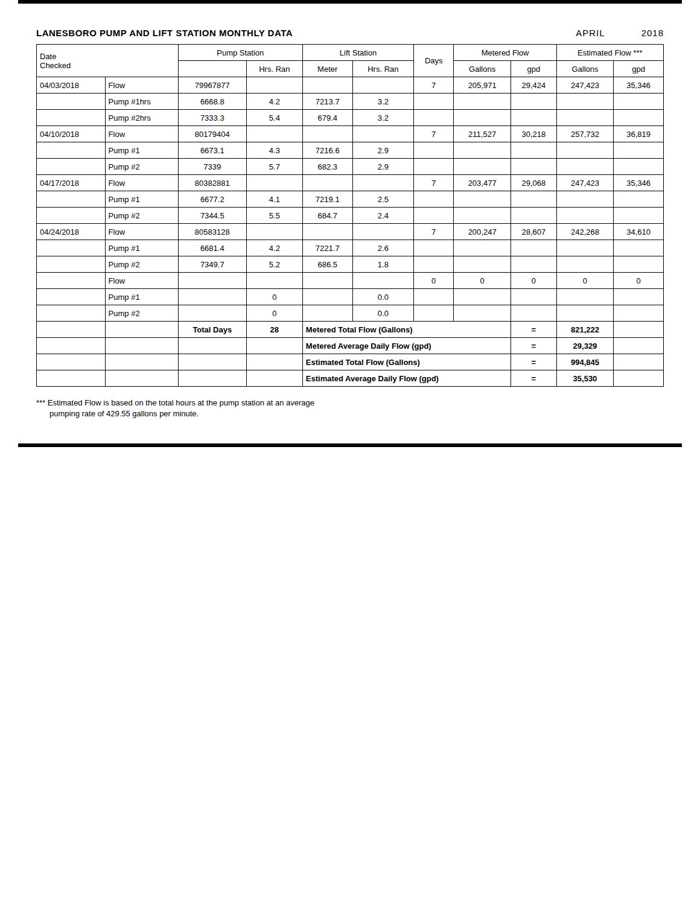LANESBORO PUMP AND LIFT STATION MONTHLY DATA
APRIL 2018
| Date Checked | Pump Station | Lift Station | Days | Metered Flow | Estimated Flow *** |
| --- | --- | --- | --- | --- | --- |
| | Hrs. Ran | Meter | Hrs. Ran | Gallons | gpd | Gallons | gpd |
| 04/03/2018 | Flow | 79967877 | | | | 7 | 205,971 | 29,424 | 247,423 | 35,346 |
| | Pump #1hrs | 6668.8 | 4.2 | 7213.7 | 3.2 | | | | | |
| | Pump #2hrs | 7333.3 | 5.4 | 679.4 | 3.2 | | | | | |
| 04/10/2018 | Flow | 80179404 | | | | 7 | 211,527 | 30,218 | 257,732 | 36,819 |
| | Pump #1 | 6673.1 | 4.3 | 7216.6 | 2.9 | | | | | |
| | Pump #2 | 7339 | 5.7 | 682.3 | 2.9 | | | | | |
| 04/17/2018 | Flow | 80382881 | | | | 7 | 203,477 | 29,068 | 247,423 | 35,346 |
| | Pump #1 | 6677.2 | 4.1 | 7219.1 | 2.5 | | | | | |
| | Pump #2 | 7344.5 | 5.5 | 684.7 | 2.4 | | | | | |
| 04/24/2018 | Flow | 80583128 | | | | 7 | 200,247 | 28,607 | 242,268 | 34,610 |
| | Pump #1 | 6681.4 | 4.2 | 7221.7 | 2.6 | | | | | |
| | Pump #2 | 7349.7 | 5.2 | 686.5 | 1.8 | | | | | |
| | Flow | | | | | 0 | 0 | 0 | 0 | 0 |
| | Pump #1 | | 0 | | 0.0 | | | | | |
| | Pump #2 | | 0 | | 0.0 | | | | | |
| | | Total Days | 28 | Metered Total Flow (Gallons) | = | 821,222 | |
| | | | | Metered Average Daily Flow (gpd) | = | 29,329 | |
| | | | | Estimated Total Flow (Gallons) | = | 994,845 | |
| | | | | Estimated Average Daily Flow (gpd) | = | 35,530 | |
*** Estimated Flow is based on the total hours at the pump station at an average pumping rate of 429.55 gallons per minute.